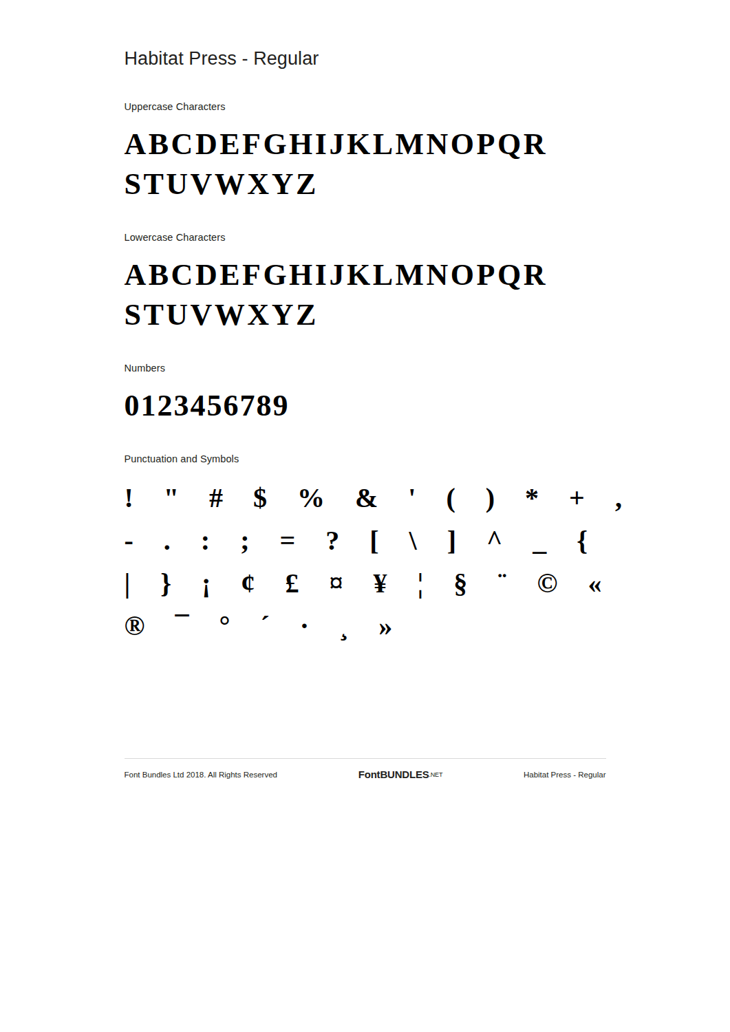Habitat Press - Regular
Uppercase Characters
ABCDEFGHIJKLMNOPQR
STUVWXYZ
Lowercase Characters
ABCDEFGHIJKLMNOPQR
STUVWXYZ
Numbers
0123456789
Punctuation and Symbols
! " # $ % & ' ( ) * + , - . : ; = ? [ \ ] ^ _ { | } ¡ ¢ £ ¤ ¥ ¦ § ¨ © « ® ¯ ° ´ · ¸ »
Font Bundles Ltd 2018. All Rights Reserved FontBUNDLES.NET Habitat Press - Regular